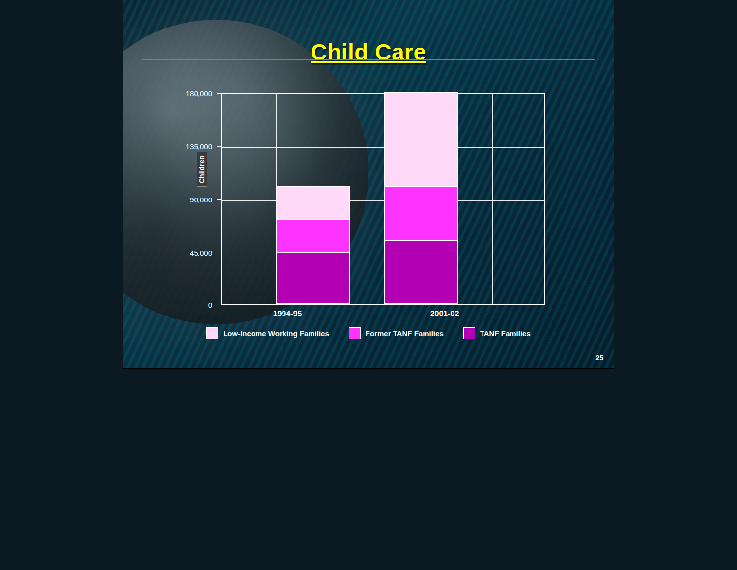Child Care
Children
180,000
135,000
90,000
45,000
0
1994-95
2001-02
Low-Income Working Families
Former TANF Families
TANF Families
25